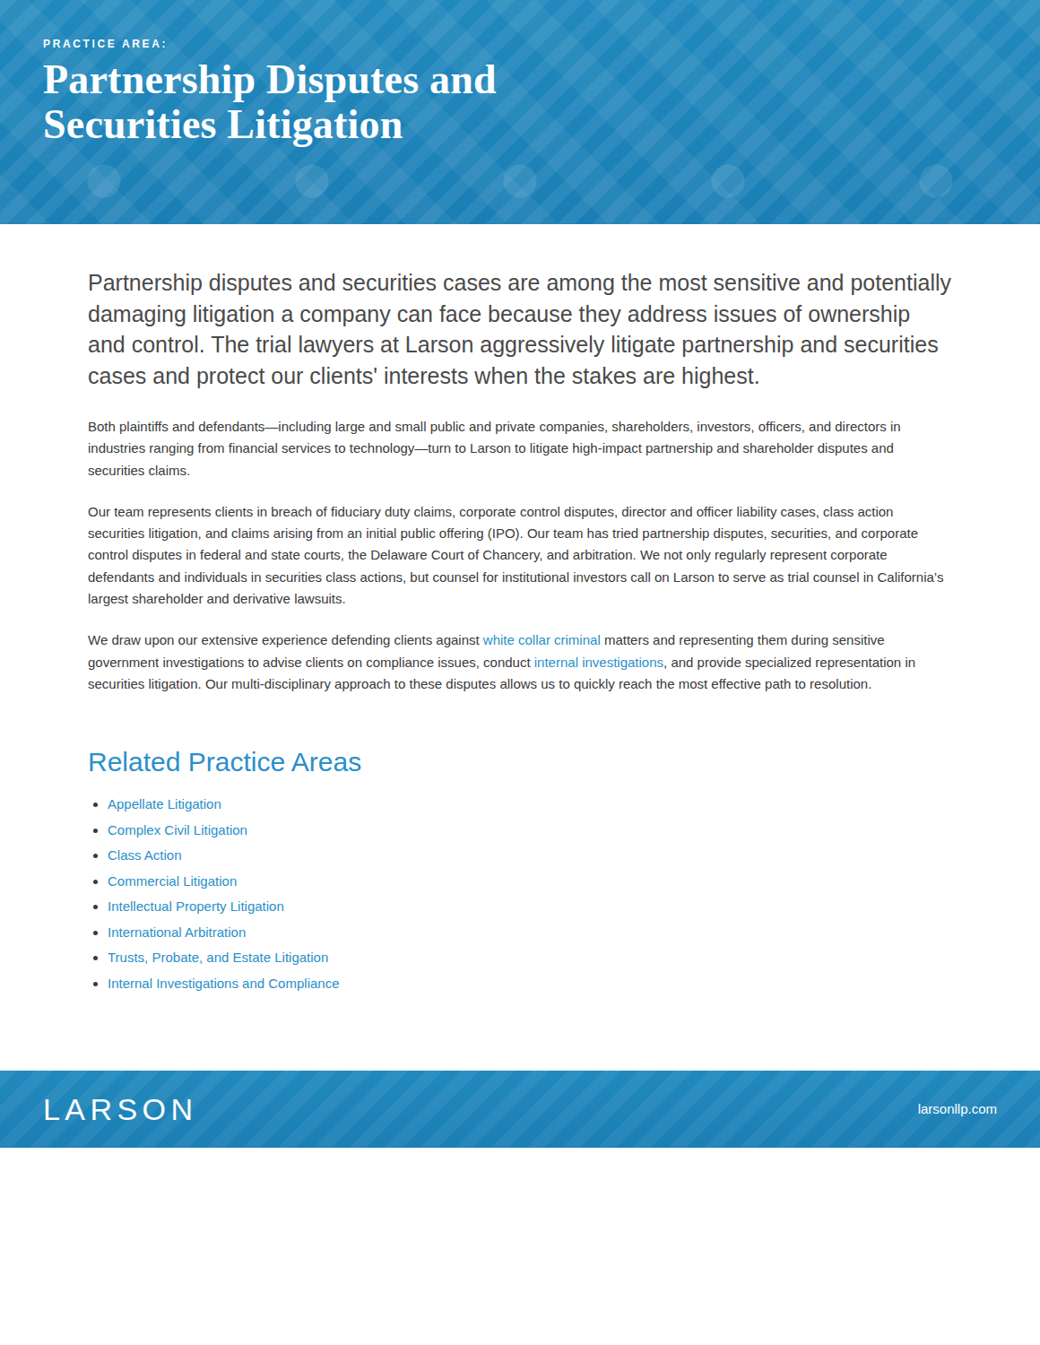Practice Area:
Partnership Disputes and
Securities Litigation
Partnership disputes and securities cases are among the most sensitive and potentially damaging litigation a company can face because they address issues of ownership and control. The trial lawyers at Larson aggressively litigate partnership and securities cases and protect our clients' interests when the stakes are highest.
Both plaintiffs and defendants—including large and small public and private companies, shareholders, investors, officers, and directors in industries ranging from financial services to technology—turn to Larson to litigate high-impact partnership and shareholder disputes and securities claims.
Our team represents clients in breach of fiduciary duty claims, corporate control disputes, director and officer liability cases, class action securities litigation, and claims arising from an initial public offering (IPO). Our team has tried partnership disputes, securities, and corporate control disputes in federal and state courts, the Delaware Court of Chancery, and arbitration. We not only regularly represent corporate defendants and individuals in securities class actions, but counsel for institutional investors call on Larson to serve as trial counsel in California’s largest shareholder and derivative lawsuits.
We draw upon our extensive experience defending clients against white collar criminal matters and representing them during sensitive government investigations to advise clients on compliance issues, conduct internal investigations, and provide specialized representation in securities litigation. Our multi-disciplinary approach to these disputes allows us to quickly reach the most effective path to resolution.
Related Practice Areas
Appellate Litigation
Complex Civil Litigation
Class Action
Commercial Litigation
Intellectual Property Litigation
International Arbitration
Trusts, Probate, and Estate Litigation
Internal Investigations and Compliance
LARSON
larsonllp.com